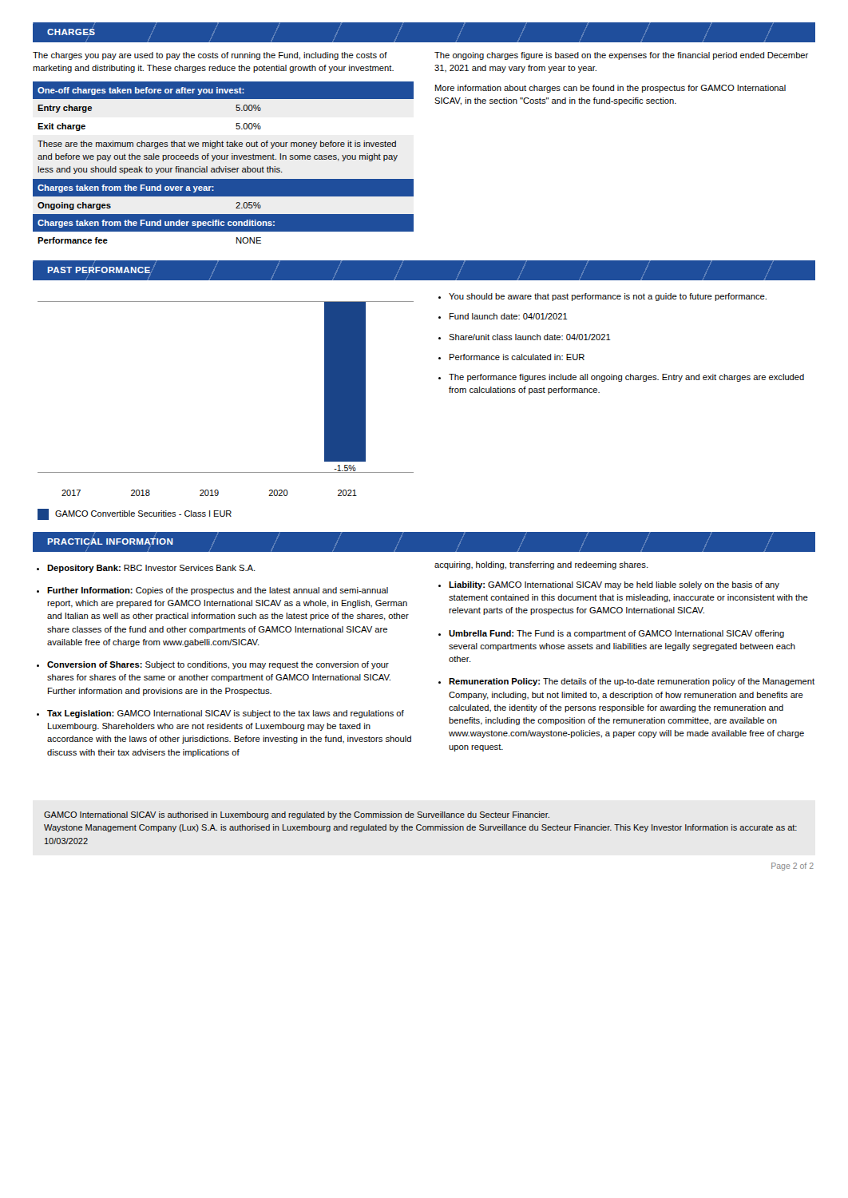CHARGES
The charges you pay are used to pay the costs of running the Fund, including the costs of marketing and distributing it. These charges reduce the potential growth of your investment.
| One-off charges taken before or after you invest: |
| Entry charge | 5.00% |
| Exit charge | 5.00% |
| These are the maximum charges that we might take out of your money before it is invested and before we pay out the sale proceeds of your investment. In some cases, you might pay less and you should speak to your financial adviser about this. |
| Charges taken from the Fund over a year: |
| Ongoing charges | 2.05% |
| Charges taken from the Fund under specific conditions: |
| Performance fee | NONE |
The ongoing charges figure is based on the expenses for the financial period ended December 31, 2021 and may vary from year to year.
More information about charges can be found in the prospectus for GAMCO International SICAV, in the section "Costs" and in the fund-specific section.
PAST PERFORMANCE
-1.5%
2017 2018 2019 2020 2021
GAMCO Convertible Securities - Class I EUR
You should be aware that past performance is not a guide to future performance.
Fund launch date: 04/01/2021
Share/unit class launch date: 04/01/2021
Performance is calculated in: EUR
The performance figures include all ongoing charges. Entry and exit charges are excluded from calculations of past performance.
PRACTICAL INFORMATION
Depository Bank: RBC Investor Services Bank S.A.
Further Information: Copies of the prospectus and the latest annual and semi-annual report, which are prepared for GAMCO International SICAV as a whole, in English, German and Italian as well as other practical information such as the latest price of the shares, other share classes of the fund and other compartments of GAMCO International SICAV are available free of charge from www.gabelli.com/SICAV.
Conversion of Shares: Subject to conditions, you may request the conversion of your shares for shares of the same or another compartment of GAMCO International SICAV. Further information and provisions are in the Prospectus.
Tax Legislation: GAMCO International SICAV is subject to the tax laws and regulations of Luxembourg. Shareholders who are not residents of Luxembourg may be taxed in accordance with the laws of other jurisdictions. Before investing in the fund, investors should discuss with their tax advisers the implications of
acquiring, holding, transferring and redeeming shares.
Liability: GAMCO International SICAV may be held liable solely on the basis of any statement contained in this document that is misleading, inaccurate or inconsistent with the relevant parts of the prospectus for GAMCO International SICAV.
Umbrella Fund: The Fund is a compartment of GAMCO International SICAV offering several compartments whose assets and liabilities are legally segregated between each other.
Remuneration Policy: The details of the up-to-date remuneration policy of the Management Company, including, but not limited to, a description of how remuneration and benefits are calculated, the identity of the persons responsible for awarding the remuneration and benefits, including the composition of the remuneration committee, are available on www.waystone.com/waystone-policies, a paper copy will be made available free of charge upon request.
GAMCO International SICAV is authorised in Luxembourg and regulated by the Commission de Surveillance du Secteur Financier.
Waystone Management Company (Lux) S.A. is authorised in Luxembourg and regulated by the Commission de Surveillance du Secteur Financier. This Key Investor Information is accurate as at: 10/03/2022
Page 2 of 2